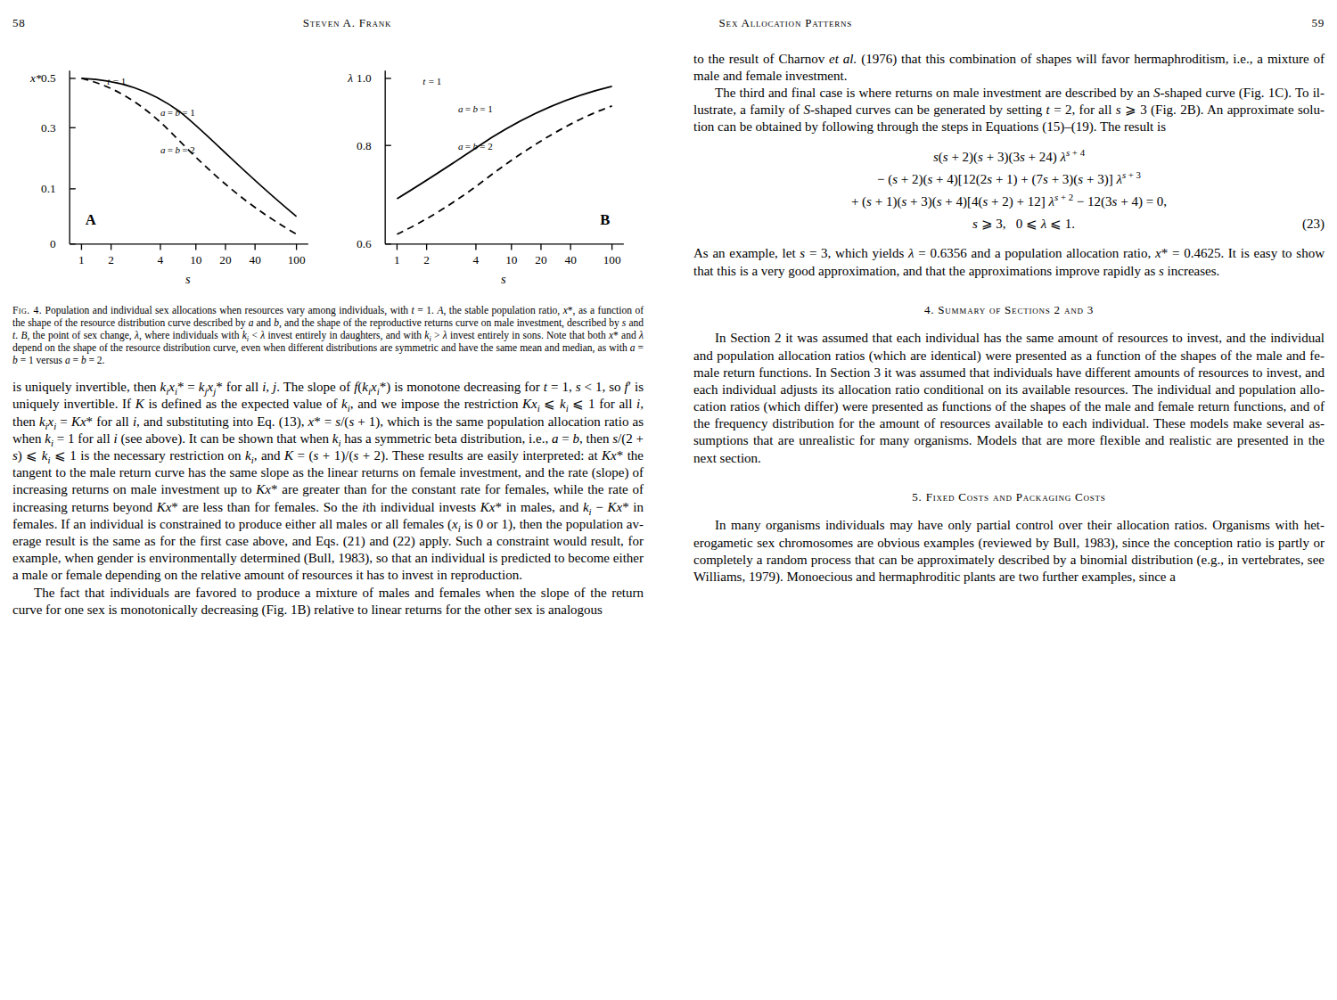58 Steven A. Frank
x* 0.5 0.3 0.1 0 1 2 4 10 20 40 100 s A t= 1 a=b= 1 a=b= 2 λ 1.0 0.8 0.6 1 2 4 10 20 40 100 s B t= 1 a=b= 1 a=b= 2
Fig. 4. Population and individual sex allocations when resources vary among individuals, with t = 1. A, the stable population ratio, x*, as a function of the shape of the resource distribution curve described by a and b, and the shape of the reproductive returns curve on male investment, described by s and t. B, the point of sex change, λ, where individuals with ki < λ invest entirely in daughters, and with ki > λ invest entirely in sons. Note that both x* and λ depend on the shape of the resource distribution curve, even when different distributions are symmetric and have the same mean and median, as with a = b = 1 versus a = b = 2.
is uniquely invertible, then kixi* = kjxj* for all i, j. The slope of f(kixi*) is monotone decreasing for t = 1, s < 1, so f′ is uniquely invertible. If K is defined as the expected value of ki, and we impose the restriction Kxi ⩽ ki ⩽ 1 for all i, then kixi = Kx* for all i, and substituting into Eq. (13), x* = s/(s + 1), which is the same population allocation ratio as when ki = 1 for all i (see above). It can be shown that when ki has a symmetric beta distribution, i.e., a = b, then s/(2 + s) ⩽ ki ⩽ 1 is the necessary restriction on ki, and K = (s + 1)/(s + 2). These results are easily interpreted: at Kx* the tangent to the male return curve has the same slope as the linear returns on female investment, and the rate (slope) of increasing returns on male investment up to Kx* are greater than for the constant rate for females, while the rate of increasing returns beyond Kx* are less than for females. So the ith individual invests Kx* in males, and ki − Kx* in females. If an individual is constrained to produce either all males or all females (xi is 0 or 1), then the population average result is the same as for the first case above, and Eqs. (21) and (22) apply. Such a constraint would result, for example, when gender is environmentally determined (Bull, 1983), so that an individual is predicted to become either a male or female depending on the relative amount of resources it has to invest in reproduction.
The fact that individuals are favored to produce a mixture of males and females when the slope of the return curve for one sex is monotonically decreasing (Fig. 1B) relative to linear returns for the other sex is analogous
Sex Allocation Patterns 59
to the result of Charnov et al. (1976) that this combination of shapes will favor hermaphroditism, i.e., a mixture of male and female investment.
The third and final case is where returns on male investment are described by an S-shaped curve (Fig. 1C). To illustrate, a family of S-shaped curves can be generated by setting t = 2, for all s ⩾ 3 (Fig. 2B). An approximate solution can be obtained by following through the steps in Equations (15)–(19). The result is
s(s + 2)(s + 3)(3s + 24) λs + 4
− (s + 2)(s + 4)[12(2s + 1) + (7s + 3)(s + 3)] λs + 3
+ (s + 1)(s + 3)(s + 4)[4(s + 2) + 12] λs + 2 − 12(3s + 4) = 0,
s ⩾ 3, 0 ⩽ λ ⩽ 1. (23)
As an example, let s = 3, which yields λ = 0.6356 and a population allocation ratio, x* = 0.4625. It is easy to show that this is a very good approximation, and that the approximations improve rapidly as s increases.
4. Summary of Sections 2 and 3
In Section 2 it was assumed that each individual has the same amount of resources to invest, and the individual and population allocation ratios (which are identical) were presented as a function of the shapes of the male and female return functions. In Section 3 it was assumed that individuals have different amounts of resources to invest, and each individual adjusts its allocation ratio conditional on its available resources. The individual and population allocation ratios (which differ) were presented as functions of the shapes of the male and female return functions, and of the frequency distribution for the amount of resources available to each individual. These models make several assumptions that are unrealistic for many organisms. Models that are more flexible and realistic are presented in the next section.
5. Fixed Costs and Packaging Costs
In many organisms individuals may have only partial control over their allocation ratios. Organisms with heterogametic sex chromosomes are obvious examples (reviewed by Bull, 1983), since the conception ratio is partly or completely a random process that can be approximately described by a binomial distribution (e.g., in vertebrates, see Williams, 1979). Monoecious and hermaphroditic plants are two further examples, since a